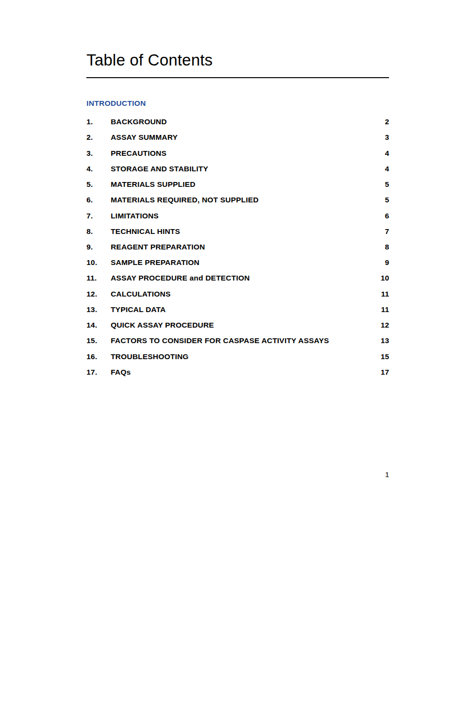Table of Contents
INTRODUCTION
| 1. | BACKGROUND | 2 |
| 2. | ASSAY SUMMARY | 3 |
| 3. | PRECAUTIONS | 4 |
| 4. | STORAGE AND STABILITY | 4 |
| 5. | MATERIALS SUPPLIED | 5 |
| 6. | MATERIALS REQUIRED, NOT SUPPLIED | 5 |
| 7. | LIMITATIONS | 6 |
| 8. | TECHNICAL HINTS | 7 |
| 9. | REAGENT PREPARATION | 8 |
| 10. | SAMPLE PREPARATION | 9 |
| 11. | ASSAY PROCEDURE and DETECTION | 10 |
| 12. | CALCULATIONS | 11 |
| 13. | TYPICAL DATA | 11 |
| 14. | QUICK ASSAY PROCEDURE | 12 |
| 15. | FACTORS TO CONSIDER FOR CASPASE ACTIVITY ASSAYS | 13 |
| 16. | TROUBLESHOOTING | 15 |
| 17. | FAQs | 17 |
1